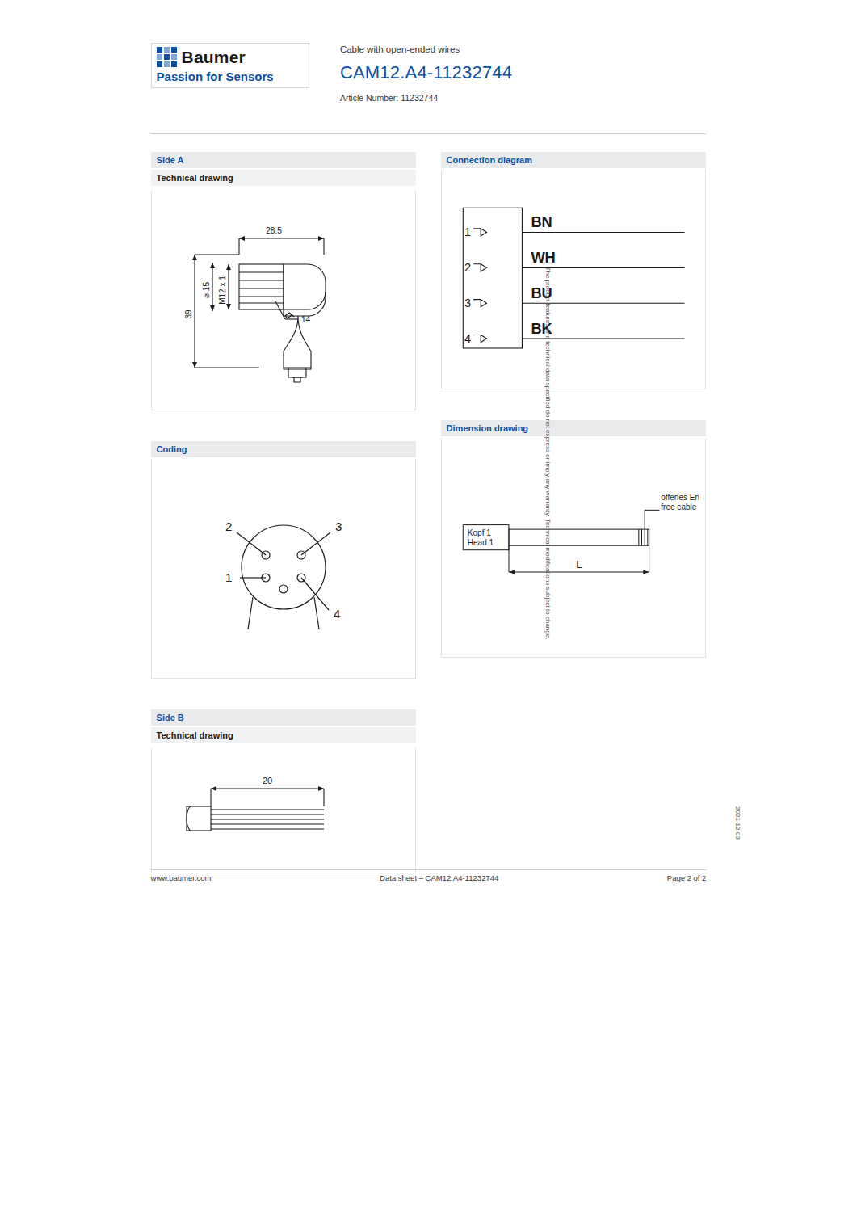Baumer
Passion for Sensors
Cable with open-ended wires
CAM12.A4-11232744
Article Number: 11232744
Side A
Technical drawing
28.5 39 ⌀ 15 M12 x 1 14
Coding
2 3 1 4
Side B
Technical drawing
20
Connection diagram
1 2 3 4 BN WH BU BK
Dimension drawing
Kopf 1 Head 1 offenes Ende / free cable end L
The product features and technical data specified do not express or imply any warranty. Technical modifications subject to change.
2021-12-03
www.baumer.com
Data sheet – CAM12.A4-11232744
Page 2 of 2